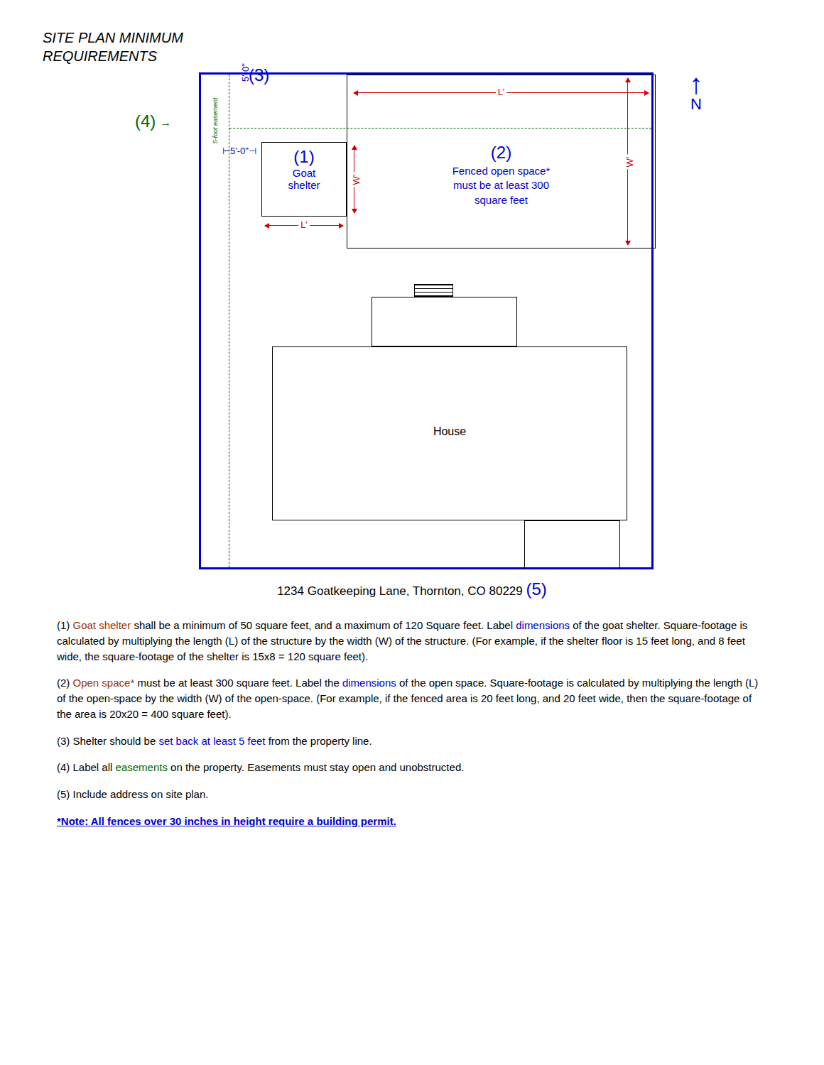SITE PLAN MINIMUM
REQUIREMENTS
↑ N
(3)
(4)→
5-foot easement
5'-0"
⊢5'-0"⊣
(2)
Fenced open space*
must be at least 300
square feet
(1) Goat
shelter
W'
L'
W'
L'
House
1234 Goatkeeping Lane, Thornton, CO 80229 (5)
(1) Goat shelter shall be a minimum of 50 square feet, and a maximum of 120 Square feet. Label dimensions of the goat shelter. Square-footage is calculated by multiplying the length (L) of the structure by the width (W) of the structure. (For example, if the shelter floor is 15 feet long, and 8 feet wide, the square-footage of the shelter is 15x8 = 120 square feet).
(2) Open space* must be at least 300 square feet. Label the dimensions of the open space. Square-footage is calculated by multiplying the length (L) of the open-space by the width (W) of the open-space. (For example, if the fenced area is 20 feet long, and 20 feet wide, then the square-footage of the area is 20x20 = 400 square feet).
(3) Shelter should be set back at least 5 feet from the property line.
(4) Label all easements on the property. Easements must stay open and unobstructed.
(5) Include address on site plan.
*Note: All fences over 30 inches in height require a building permit.